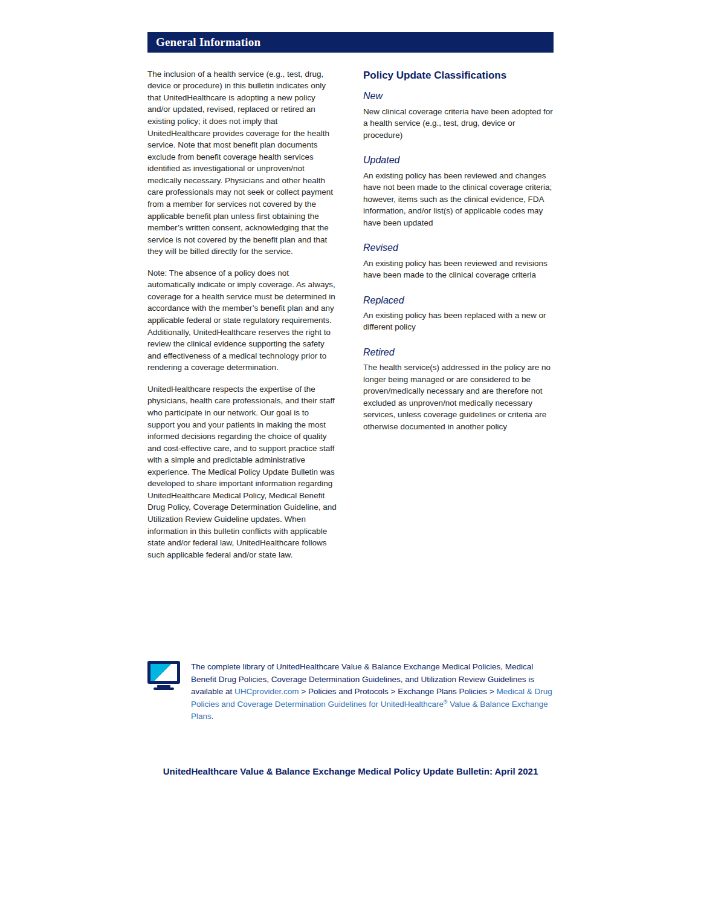General Information
The inclusion of a health service (e.g., test, drug, device or procedure) in this bulletin indicates only that UnitedHealthcare is adopting a new policy and/or updated, revised, replaced or retired an existing policy; it does not imply that UnitedHealthcare provides coverage for the health service. Note that most benefit plan documents exclude from benefit coverage health services identified as investigational or unproven/not medically necessary. Physicians and other health care professionals may not seek or collect payment from a member for services not covered by the applicable benefit plan unless first obtaining the member’s written consent, acknowledging that the service is not covered by the benefit plan and that they will be billed directly for the service.
Note: The absence of a policy does not automatically indicate or imply coverage. As always, coverage for a health service must be determined in accordance with the member’s benefit plan and any applicable federal or state regulatory requirements. Additionally, UnitedHealthcare reserves the right to review the clinical evidence supporting the safety and effectiveness of a medical technology prior to rendering a coverage determination.
UnitedHealthcare respects the expertise of the physicians, health care professionals, and their staff who participate in our network. Our goal is to support you and your patients in making the most informed decisions regarding the choice of quality and cost-effective care, and to support practice staff with a simple and predictable administrative experience. The Medical Policy Update Bulletin was developed to share important information regarding UnitedHealthcare Medical Policy, Medical Benefit Drug Policy, Coverage Determination Guideline, and Utilization Review Guideline updates. When information in this bulletin conflicts with applicable state and/or federal law, UnitedHealthcare follows such applicable federal and/or state law.
Policy Update Classifications
New
New clinical coverage criteria have been adopted for a health service (e.g., test, drug, device or procedure)
Updated
An existing policy has been reviewed and changes have not been made to the clinical coverage criteria; however, items such as the clinical evidence, FDA information, and/or list(s) of applicable codes may have been updated
Revised
An existing policy has been reviewed and revisions have been made to the clinical coverage criteria
Replaced
An existing policy has been replaced with a new or different policy
Retired
The health service(s) addressed in the policy are no longer being managed or are considered to be proven/medically necessary and are therefore not excluded as unproven/not medically necessary services, unless coverage guidelines or criteria are otherwise documented in another policy
The complete library of UnitedHealthcare Value & Balance Exchange Medical Policies, Medical Benefit Drug Policies, Coverage Determination Guidelines, and Utilization Review Guidelines is available at UHCprovider.com > Policies and Protocols > Exchange Plans Policies > Medical & Drug Policies and Coverage Determination Guidelines for UnitedHealthcare® Value & Balance Exchange Plans.
UnitedHealthcare Value & Balance Exchange Medical Policy Update Bulletin: April 2021